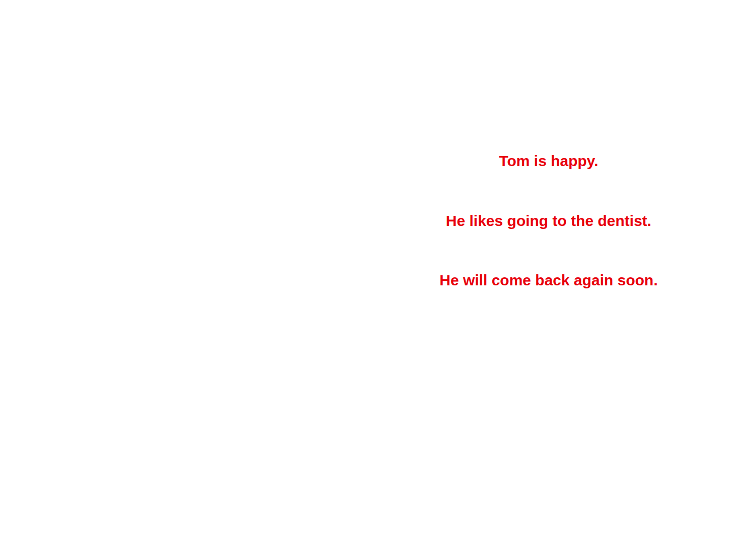Tom is happy.
He likes going to the dentist.
He will come back again soon.